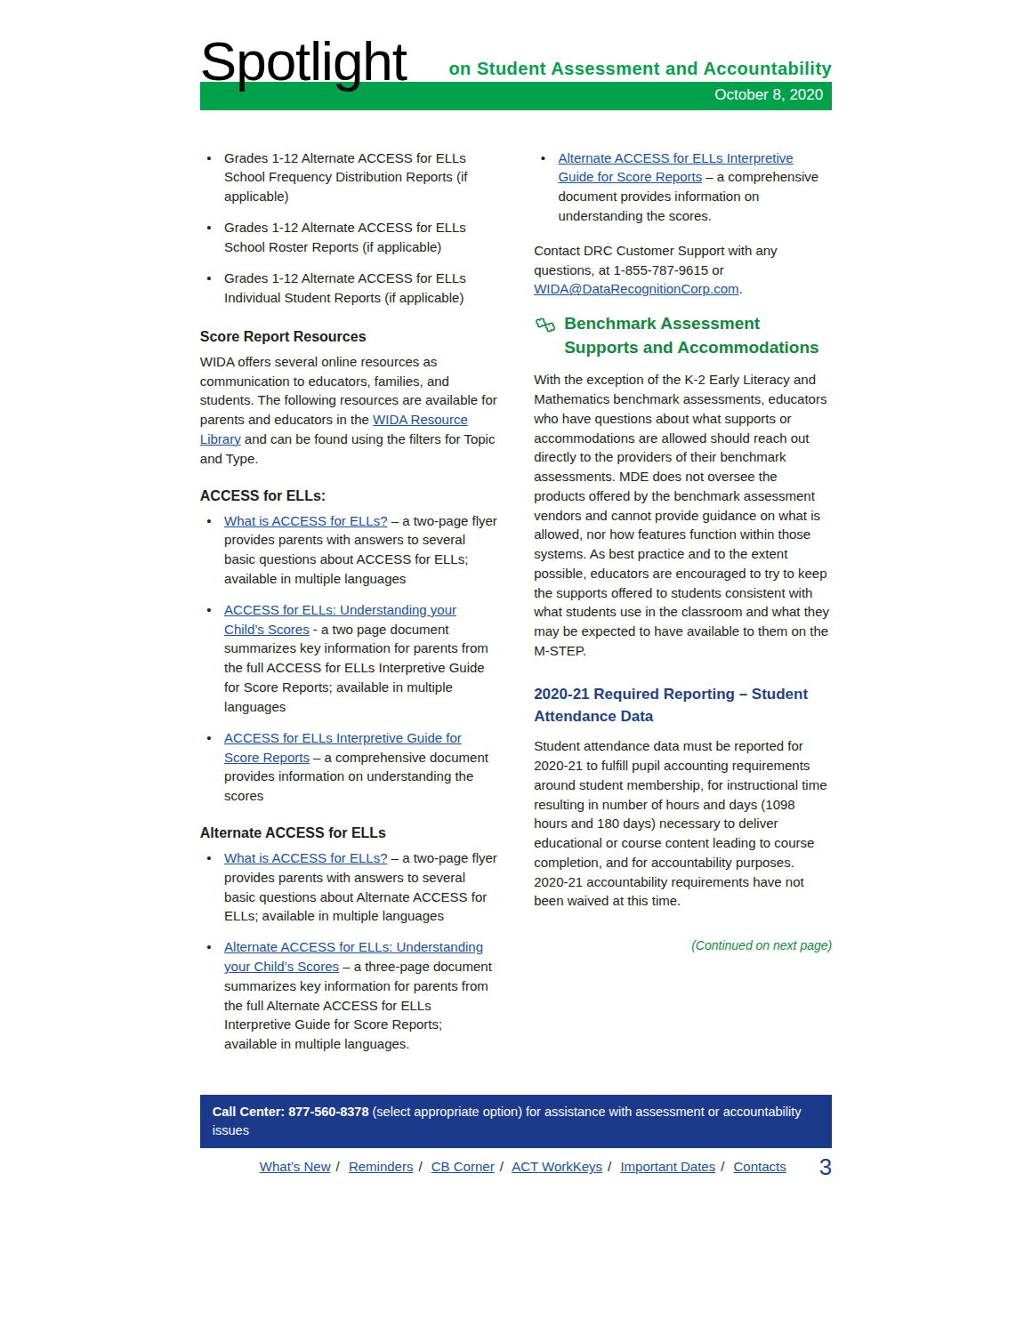Spotlight
on Student Assessment and Accountability
October 8, 2020
Grades 1-12 Alternate ACCESS for ELLs School Frequency Distribution Reports (if applicable)
Grades 1-12 Alternate ACCESS for ELLs School Roster Reports (if applicable)
Grades 1-12 Alternate ACCESS for ELLs Individual Student Reports (if applicable)
Score Report Resources
WIDA offers several online resources as communication to educators, families, and students. The following resources are available for parents and educators in the WIDA Resource Library and can be found using the filters for Topic and Type.
ACCESS for ELLs:
What is ACCESS for ELLs? – a two-page flyer provides parents with answers to several basic questions about ACCESS for ELLs; available in multiple languages
ACCESS for ELLs: Understanding your Child’s Scores - a two page document summarizes key information for parents from the full ACCESS for ELLs Interpretive Guide for Score Reports; available in multiple languages
ACCESS for ELLs Interpretive Guide for Score Reports – a comprehensive document provides information on understanding the scores
Alternate ACCESS for ELLs
What is ACCESS for ELLs? – a two-page flyer provides parents with answers to several basic questions about Alternate ACCESS for ELLs; available in multiple languages
Alternate ACCESS for ELLs: Understanding your Child’s Scores – a three-page document summarizes key information for parents from the full Alternate ACCESS for ELLs Interpretive Guide for Score Reports; available in multiple languages.
Alternate ACCESS for ELLs Interpretive Guide for Score Reports – a comprehensive document provides information on understanding the scores.
Contact DRC Customer Support with any questions, at 1-855-787-9615 or WIDA@DataRecognitionCorp.com.
Benchmark Assessment Supports and Accommodations
With the exception of the K-2 Early Literacy and Mathematics benchmark assessments, educators who have questions about what supports or accommodations are allowed should reach out directly to the providers of their benchmark assessments. MDE does not oversee the products offered by the benchmark assessment vendors and cannot provide guidance on what is allowed, nor how features function within those systems. As best practice and to the extent possible, educators are encouraged to try to keep the supports offered to students consistent with what students use in the classroom and what they may be expected to have available to them on the M-STEP.
2020-21 Required Reporting – Student Attendance Data
Student attendance data must be reported for 2020-21 to fulfill pupil accounting requirements around student membership, for instructional time resulting in number of hours and days (1098 hours and 180 days) necessary to deliver educational or course content leading to course completion, and for accountability purposes. 2020-21 accountability requirements have not been waived at this time.
(Continued on next page)
Call Center: 877-560-8378 (select appropriate option) for assistance with assessment or accountability issues
What’s New/ Reminders/ CB Corner/ ACT WorkKeys/ Important Dates/ Contacts
3